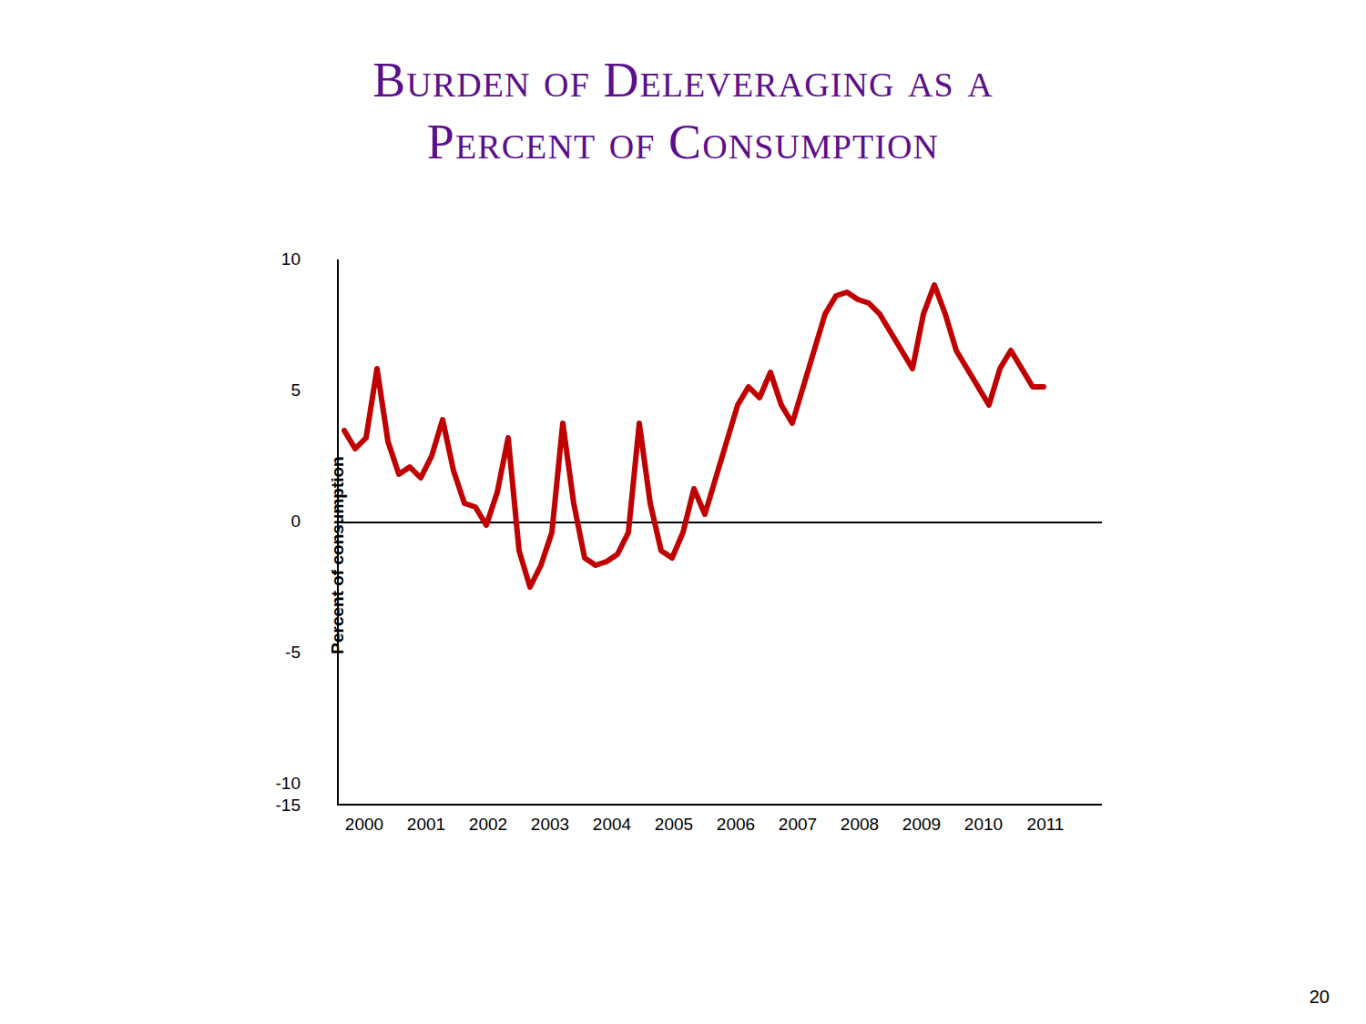Burden of Deleveraging as a
Percent of Consumption
Percent of consumption
10
5
0
-5
-10
-15
2000 2001 2002 2003 2004 2005 2006 2007 2008 2009 2010 2011
20